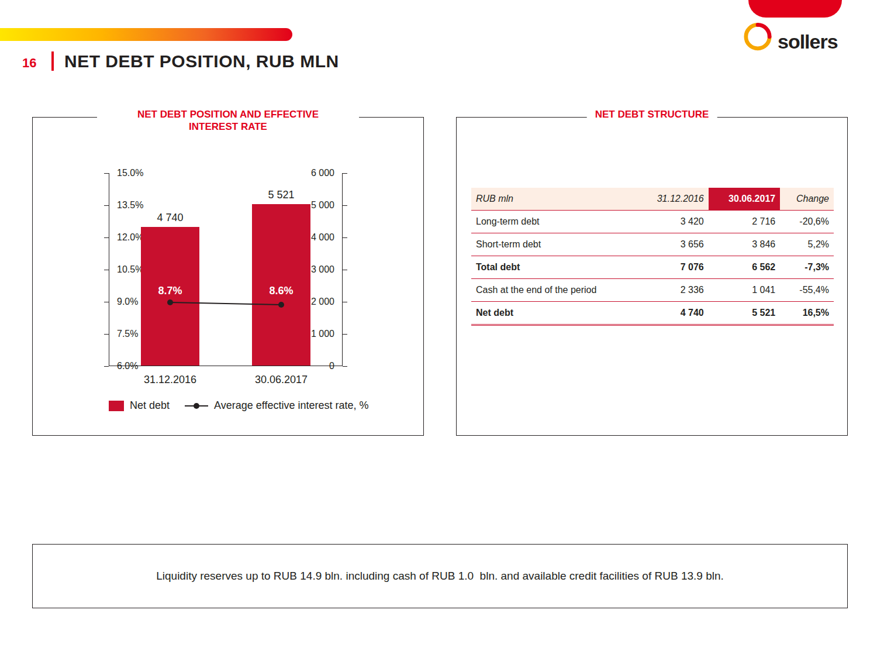16
NET DEBT POSITION, RUB MLN
sollers
NET DEBT POSITION AND EFFECTIVE
INTEREST RATE
0
1 000
2 000
3 000
4 000
5 000
6 000
6.0%
7.5%
9.0%
10.5%
12.0%
13.5%
15.0%
4 740
5 521
8.7%
8.6%
31.12.2016
30.06.2017
Net debt Average effective interest rate, %
NET DEBT STRUCTURE
| RUB mln | 31.12.2016 | 30.06.2017 | Change |
| --- | --- | --- | --- |
| Long-term debt | 3 420 | 2 716 | -20,6% |
| Short-term debt | 3 656 | 3 846 | 5,2% |
| Total debt | 7 076 | 6 562 | -7,3% |
| Cash at the end of the period | 2 336 | 1 041 | -55,4% |
| Net debt | 4 740 | 5 521 | 16,5% |
Liquidity reserves up to RUB 14.9 bln. including cash of RUB 1.0 bln. and available credit facilities of RUB 13.9 bln.